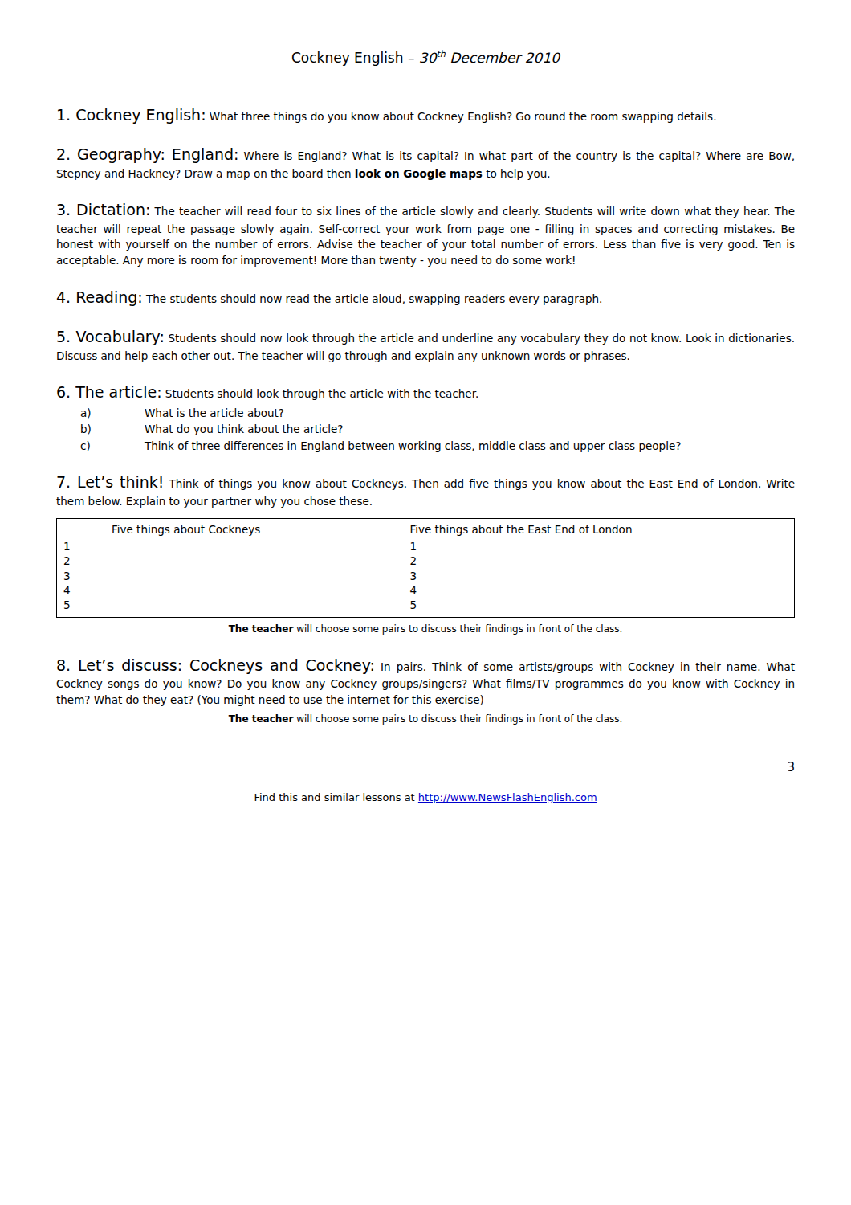Cockney English – 30th December 2010
1. Cockney English: What three things do you know about Cockney English? Go round the room swapping details.
2. Geography: England: Where is England? What is its capital? In what part of the country is the capital? Where are Bow, Stepney and Hackney? Draw a map on the board then look on Google maps to help you.
3. Dictation: The teacher will read four to six lines of the article slowly and clearly. Students will write down what they hear. The teacher will repeat the passage slowly again. Self-correct your work from page one - filling in spaces and correcting mistakes. Be honest with yourself on the number of errors. Advise the teacher of your total number of errors. Less than five is very good. Ten is acceptable. Any more is room for improvement! More than twenty - you need to do some work!
4. Reading: The students should now read the article aloud, swapping readers every paragraph.
5. Vocabulary: Students should now look through the article and underline any vocabulary they do not know. Look in dictionaries. Discuss and help each other out. The teacher will go through and explain any unknown words or phrases.
6. The article: Students should look through the article with the teacher.
a) What is the article about?
b) What do you think about the article?
c) Think of three differences in England between working class, middle class and upper class people?
7. Let’s think! Think of things you know about Cockneys. Then add five things you know about the East End of London. Write them below. Explain to your partner why you chose these.
| Five things about Cockneys 1 2 3 4 5 | Five things about the East End of London 1 2 3 4 5 |
The teacher will choose some pairs to discuss their findings in front of the class.
8. Let’s discuss: Cockneys and Cockney: In pairs. Think of some artists/groups with Cockney in their name. What Cockney songs do you know? Do you know any Cockney groups/singers? What films/TV programmes do you know with Cockney in them? What do they eat? (You might need to use the internet for this exercise)
The teacher will choose some pairs to discuss their findings in front of the class.
3
Find this and similar lessons at http://www.NewsFlashEnglish.com